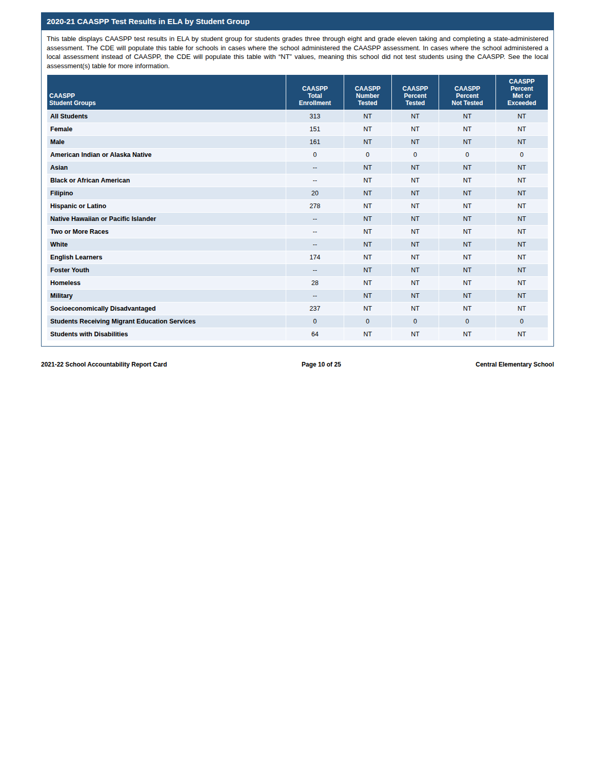2020-21 CAASPP Test Results in ELA by Student Group
This table displays CAASPP test results in ELA by student group for students grades three through eight and grade eleven taking and completing a state-administered assessment. The CDE will populate this table for schools in cases where the school administered the CAASPP assessment. In cases where the school administered a local assessment instead of CAASPP, the CDE will populate this table with “NT” values, meaning this school did not test students using the CAASPP. See the local assessment(s) table for more information.
| CAASPP Student Groups | CAASPP Total Enrollment | CAASPP Number Tested | CAASPP Percent Tested | CAASPP Percent Not Tested | CAASPP Percent Met or Exceeded |
| --- | --- | --- | --- | --- | --- |
| All Students | 313 | NT | NT | NT | NT |
| Female | 151 | NT | NT | NT | NT |
| Male | 161 | NT | NT | NT | NT |
| American Indian or Alaska Native | 0 | 0 | 0 | 0 | 0 |
| Asian | -- | NT | NT | NT | NT |
| Black or African American | -- | NT | NT | NT | NT |
| Filipino | 20 | NT | NT | NT | NT |
| Hispanic or Latino | 278 | NT | NT | NT | NT |
| Native Hawaiian or Pacific Islander | -- | NT | NT | NT | NT |
| Two or More Races | -- | NT | NT | NT | NT |
| White | -- | NT | NT | NT | NT |
| English Learners | 174 | NT | NT | NT | NT |
| Foster Youth | -- | NT | NT | NT | NT |
| Homeless | 28 | NT | NT | NT | NT |
| Military | -- | NT | NT | NT | NT |
| Socioeconomically Disadvantaged | 237 | NT | NT | NT | NT |
| Students Receiving Migrant Education Services | 0 | 0 | 0 | 0 | 0 |
| Students with Disabilities | 64 | NT | NT | NT | NT |
2021-22 School Accountability Report Card
Page 10 of 25
Central Elementary School